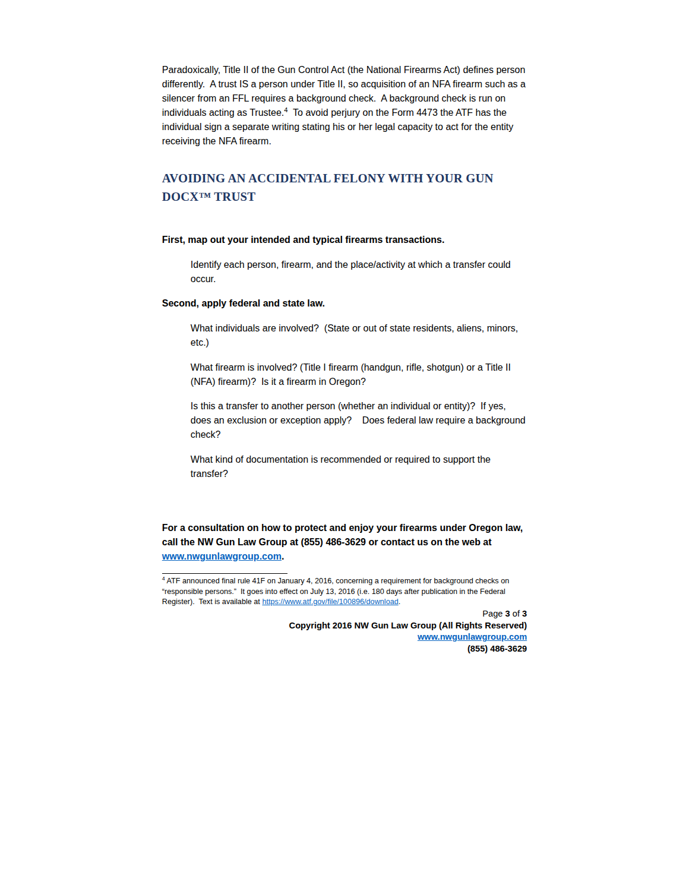Paradoxically, Title II of the Gun Control Act (the National Firearms Act) defines person differently. A trust IS a person under Title II, so acquisition of an NFA firearm such as a silencer from an FFL requires a background check. A background check is run on individuals acting as Trustee.4 To avoid perjury on the Form 4473 the ATF has the individual sign a separate writing stating his or her legal capacity to act for the entity receiving the NFA firearm.
AVOIDING AN ACCIDENTAL FELONY WITH YOUR GUN DOCX™ TRUST
First, map out your intended and typical firearms transactions.
Identify each person, firearm, and the place/activity at which a transfer could occur.
Second, apply federal and state law.
What individuals are involved? (State or out of state residents, aliens, minors, etc.)
What firearm is involved? (Title I firearm (handgun, rifle, shotgun) or a Title II (NFA) firearm)? Is it a firearm in Oregon?
Is this a transfer to another person (whether an individual or entity)? If yes, does an exclusion or exception apply? Does federal law require a background check?
What kind of documentation is recommended or required to support the transfer?
For a consultation on how to protect and enjoy your firearms under Oregon law, call the NW Gun Law Group at (855) 486-3629 or contact us on the web at www.nwgunlawgroup.com.
4 ATF announced final rule 41F on January 4, 2016, concerning a requirement for background checks on “responsible persons.” It goes into effect on July 13, 2016 (i.e. 180 days after publication in the Federal Register). Text is available at https://www.atf.gov/file/100896/download.
Page 3 of 3
Copyright 2016 NW Gun Law Group (All Rights Reserved)
www.nwgunlawgroup.com
(855) 486-3629